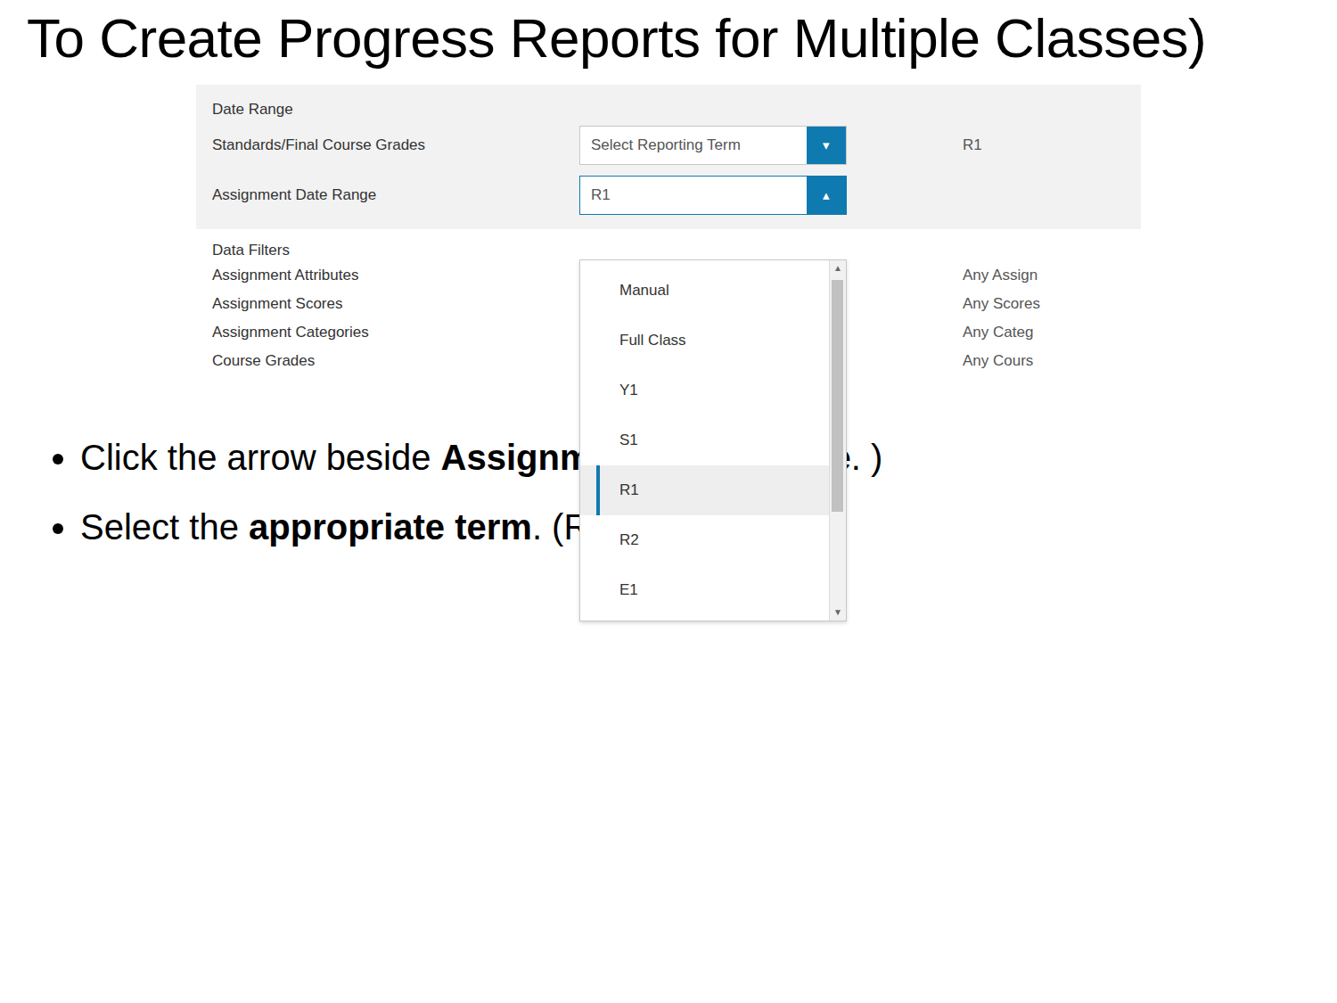To Create Progress Reports for Multiple Classes)
Date Range
Standards/Final Course Grades
Select Reporting Term ▾
R1
Assignment Date Range
R1 ▴
Data Filters
Assignment Attributes
Any Assign
Assignment Scores
Any Scores
Assignment Categories
Any Categ
Course Grades
Any Cours
Manual
Full Class
Y1
S1
R1
R2
E1
▲
▼
Click the arrow beside Assignment Date Range. )
Select the appropriate term. (R1, R2, R3, etc.)